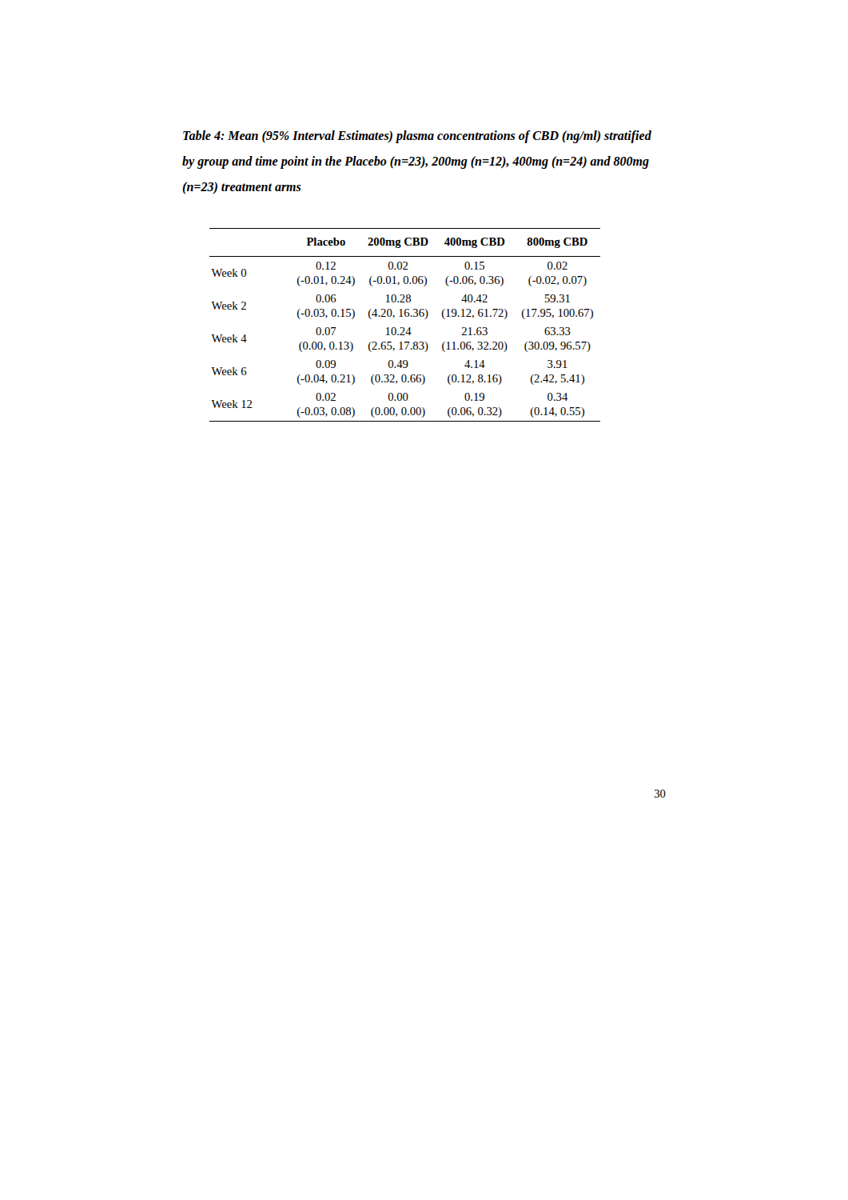Table 4: Mean (95% Interval Estimates) plasma concentrations of CBD (ng/ml) stratified by group and time point in the Placebo (n=23), 200mg (n=12), 400mg (n=24) and 800mg (n=23) treatment arms
| | Placebo | 200mg CBD | 400mg CBD | 800mg CBD |
| --- | --- | --- | --- | --- |
| Week 0 | 0.12 (-0.01, 0.24) | 0.02 (-0.01, 0.06) | 0.15 (-0.06, 0.36) | 0.02 (-0.02, 0.07) |
| Week 2 | 0.06 (-0.03, 0.15) | 10.28 (4.20, 16.36) | 40.42 (19.12, 61.72) | 59.31 (17.95, 100.67) |
| Week 4 | 0.07 (0.00, 0.13) | 10.24 (2.65, 17.83) | 21.63 (11.06, 32.20) | 63.33 (30.09, 96.57) |
| Week 6 | 0.09 (-0.04, 0.21) | 0.49 (0.32, 0.66) | 4.14 (0.12, 8.16) | 3.91 (2.42, 5.41) |
| Week 12 | 0.02 (-0.03, 0.08) | 0.00 (0.00, 0.00) | 0.19 (0.06, 0.32) | 0.34 (0.14, 0.55) |
30